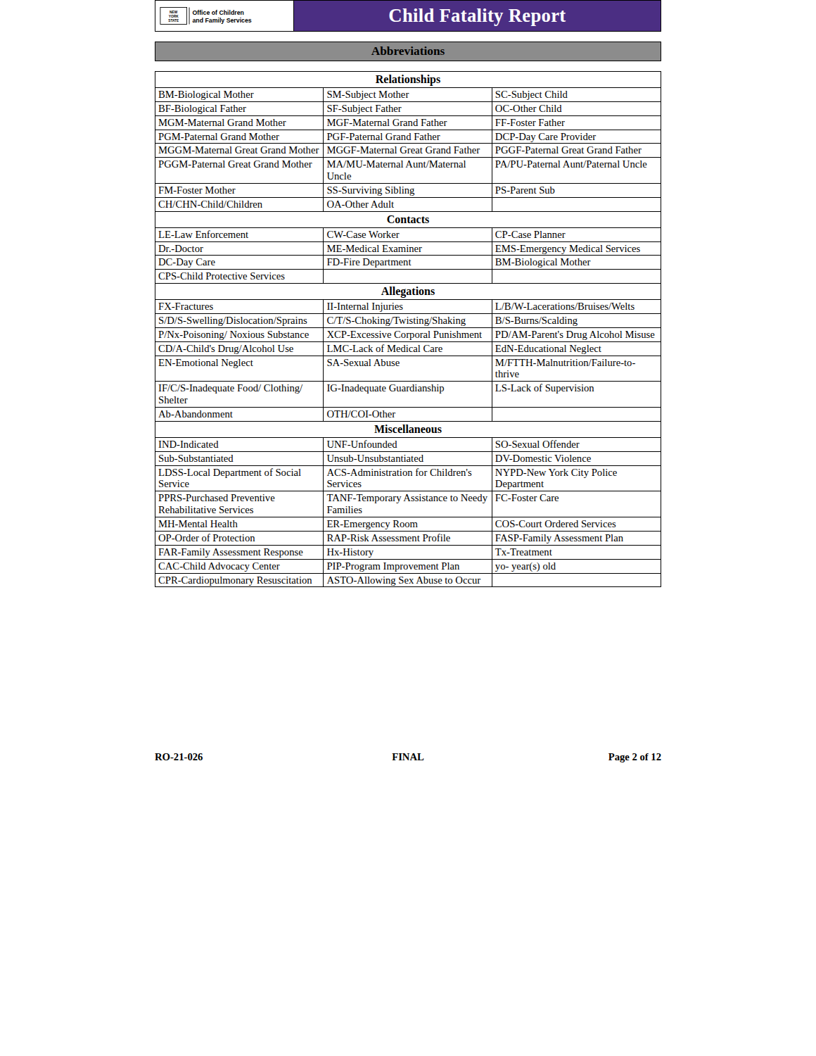Child Fatality Report
Abbreviations
| Relationships |
| --- |
| BM-Biological Mother | SM-Subject Mother | SC-Subject Child |
| BF-Biological Father | SF-Subject Father | OC-Other Child |
| MGM-Maternal Grand Mother | MGF-Maternal Grand Father | FF-Foster Father |
| PGM-Paternal Grand Mother | PGF-Paternal Grand Father | DCP-Day Care Provider |
| MGGM-Maternal Great Grand Mother | MGGF-Maternal Great Grand Father | PGGF-Paternal Great Grand Father |
| PGGM-Paternal Great Grand Mother | MA/MU-Maternal Aunt/Maternal Uncle | PA/PU-Paternal Aunt/Paternal Uncle |
| FM-Foster Mother | SS-Surviving Sibling | PS-Parent Sub |
| CH/CHN-Child/Children | OA-Other Adult | |
| Contacts |
| LE-Law Enforcement | CW-Case Worker | CP-Case Planner |
| Dr.-Doctor | ME-Medical Examiner | EMS-Emergency Medical Services |
| DC-Day Care | FD-Fire Department | BM-Biological Mother |
| CPS-Child Protective Services | | |
| Allegations |
| FX-Fractures | II-Internal Injuries | L/B/W-Lacerations/Bruises/Welts |
| S/D/S-Swelling/Dislocation/Sprains | C/T/S-Choking/Twisting/Shaking | B/S-Burns/Scalding |
| P/Nx-Poisoning/ Noxious Substance | XCP-Excessive Corporal Punishment | PD/AM-Parent's Drug Alcohol Misuse |
| CD/A-Child's Drug/Alcohol Use | LMC-Lack of Medical Care | EdN-Educational Neglect |
| EN-Emotional Neglect | SA-Sexual Abuse | M/FTTH-Malnutrition/Failure-to-thrive |
| IF/C/S-Inadequate Food/ Clothing/ Shelter | IG-Inadequate Guardianship | LS-Lack of Supervision |
| Ab-Abandonment | OTH/COI-Other | |
| Miscellaneous |
| IND-Indicated | UNF-Unfounded | SO-Sexual Offender |
| Sub-Substantiated | Unsub-Unsubstantiated | DV-Domestic Violence |
| LDSS-Local Department of Social Service | ACS-Administration for Children's Services | NYPD-New York City Police Department |
| PPRS-Purchased Preventive Rehabilitative Services | TANF-Temporary Assistance to Needy Families | FC-Foster Care |
| MH-Mental Health | ER-Emergency Room | COS-Court Ordered Services |
| OP-Order of Protection | RAP-Risk Assessment Profile | FASP-Family Assessment Plan |
| FAR-Family Assessment Response | Hx-History | Tx-Treatment |
| CAC-Child Advocacy Center | PIP-Program Improvement Plan | yo- year(s) old |
| CPR-Cardiopulmonary Resuscitation | ASTO-Allowing Sex Abuse to Occur | |
RO-21-026
FINAL
Page 2 of 12